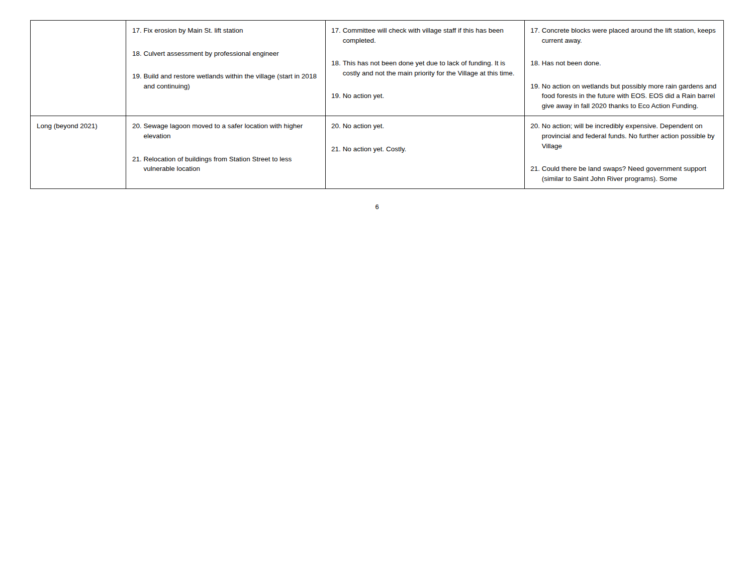| | Fix erosion by Main St. lift station Culvert assessment by professional engineer Build and restore wetlands within the village (start in 2018 and continuing) | Committee will check with village staff if this has been completed. This has not been done yet due to lack of funding. It is costly and not the main priority for the Village at this time. No action yet. | Concrete blocks were placed around the lift station, keeps current away. Has not been done. No action on wetlands but possibly more rain gardens and food forests in the future with EOS. EOS did a Rain barrel give away in fall 2020 thanks to Eco Action Funding. |
| Long (beyond 2021) | Sewage lagoon moved to a safer location with higher elevation Relocation of buildings from Station Street to less vulnerable location | No action yet. No action yet. Costly. | No action; will be incredibly expensive. Dependent on provincial and federal funds. No further action possible by Village Could there be land swaps? Need government support (similar to Saint John River programs). Some |
6